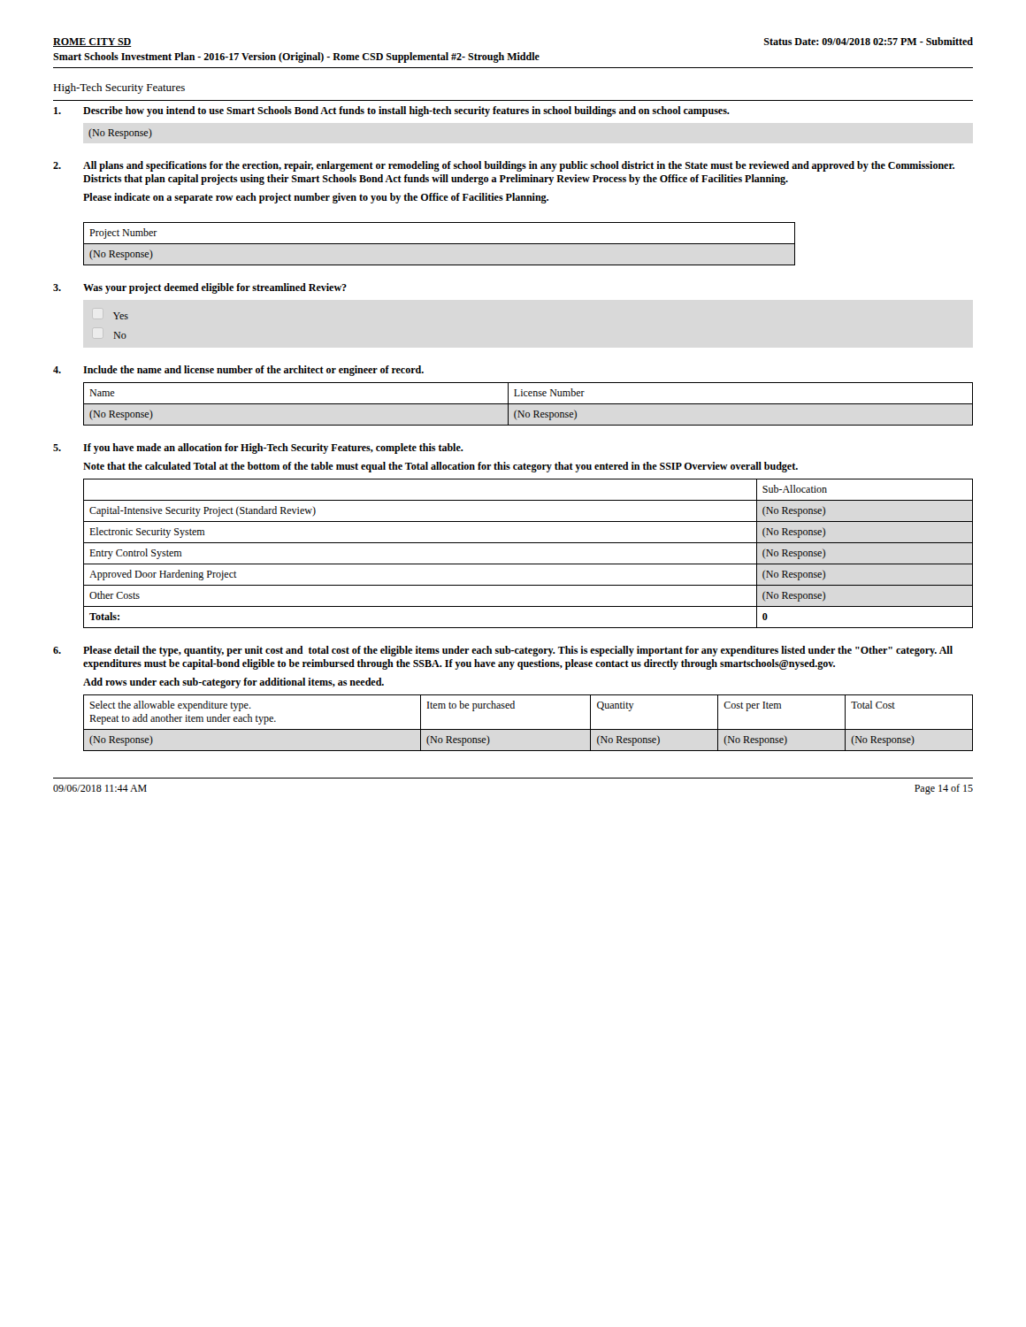ROME CITY SD
Status Date: 09/04/2018 02:57 PM - Submitted
Smart Schools Investment Plan - 2016-17 Version (Original) - Rome CSD Supplemental #2- Strough Middle
High-Tech Security Features
Describe how you intend to use Smart Schools Bond Act funds to install high-tech security features in school buildings and on school campuses.
(No Response)
All plans and specifications for the erection, repair, enlargement or remodeling of school buildings in any public school district in the State must be reviewed and approved by the Commissioner. Districts that plan capital projects using their Smart Schools Bond Act funds will undergo a Preliminary Review Process by the Office of Facilities Planning.
Please indicate on a separate row each project number given to you by the Office of Facilities Planning.
| Project Number |
| --- |
| (No Response) |
Was your project deemed eligible for streamlined Review?
Yes No
Include the name and license number of the architect or engineer of record.
| Name | License Number |
| --- | --- |
| (No Response) | (No Response) |
If you have made an allocation for High-Tech Security Features, complete this table.
Note that the calculated Total at the bottom of the table must equal the Total allocation for this category that you entered in the SSIP Overview overall budget.
| | Sub-Allocation |
| --- | --- |
| Capital-Intensive Security Project (Standard Review) | (No Response) |
| Electronic Security System | (No Response) |
| Entry Control System | (No Response) |
| Approved Door Hardening Project | (No Response) |
| Other Costs | (No Response) |
| Totals: | 0 |
Please detail the type, quantity, per unit cost and total cost of the eligible items under each sub-category. This is especially important for any expenditures listed under the "Other" category. All expenditures must be capital-bond eligible to be reimbursed through the SSBA. If you have any questions, please contact us directly through smartschools@nysed.gov.
Add rows under each sub-category for additional items, as needed.
| Select the allowable expenditure type. Repeat to add another item under each type. | Item to be purchased | Quantity | Cost per Item | Total Cost |
| --- | --- | --- | --- | --- |
| (No Response) | (No Response) | (No Response) | (No Response) | (No Response) |
09/06/2018 11:44 AM
Page 14 of 15